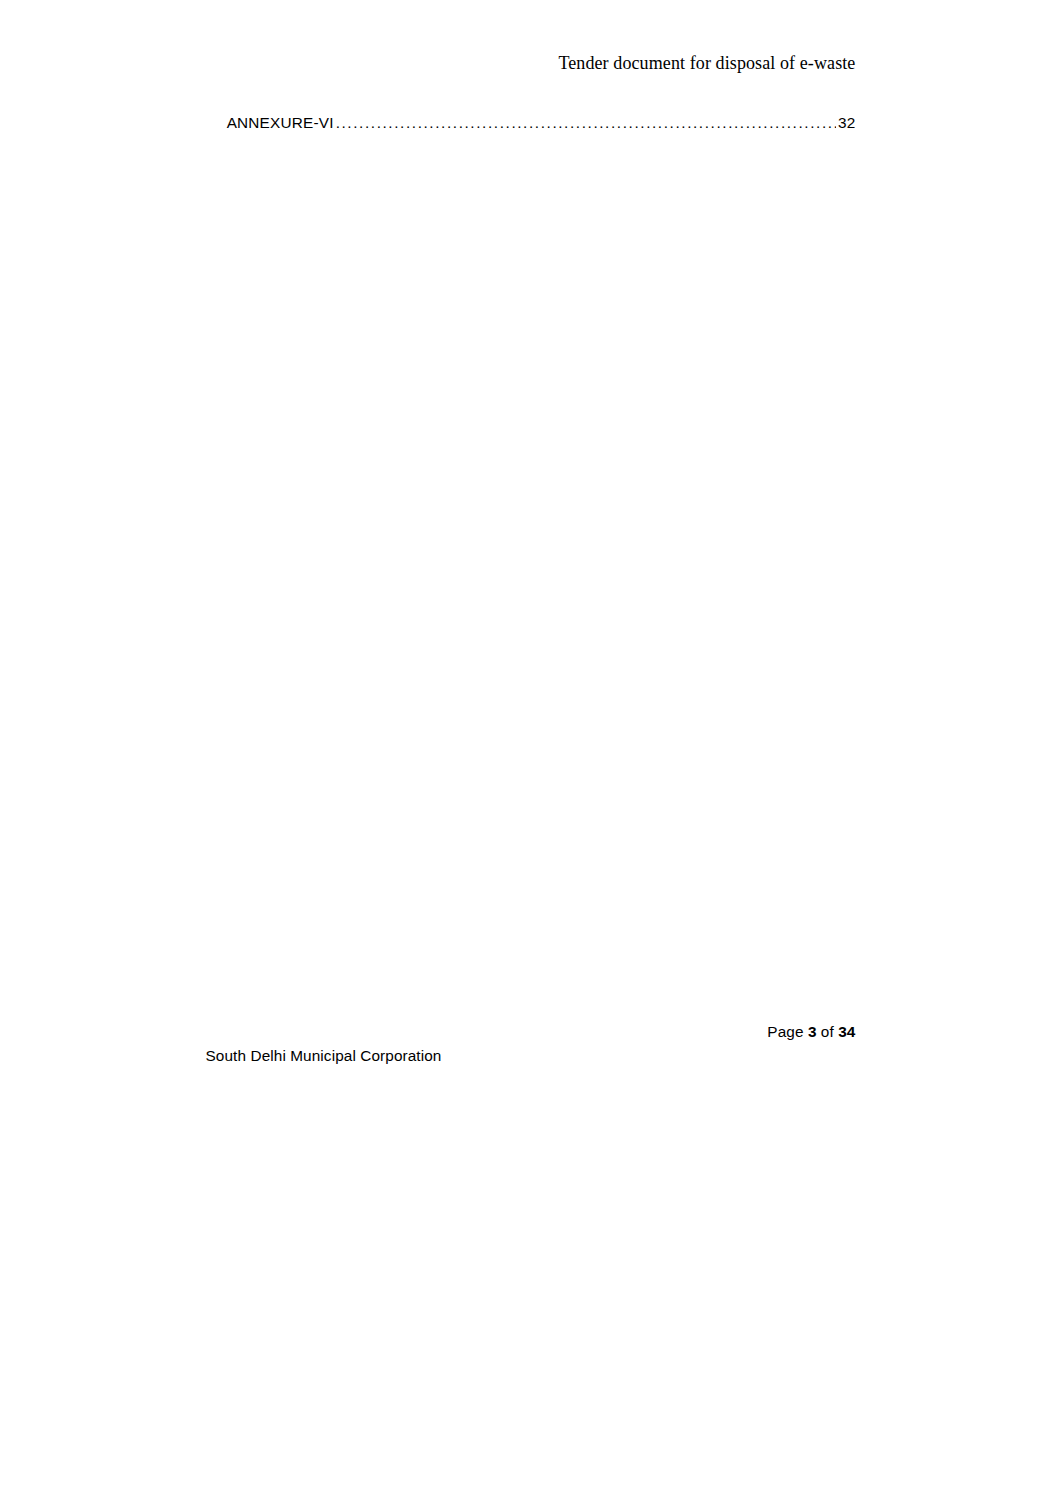Tender document for disposal of e-waste
ANNEXURE-VI ................................................................................................................................... 32
Page 3 of 34
South Delhi Municipal Corporation